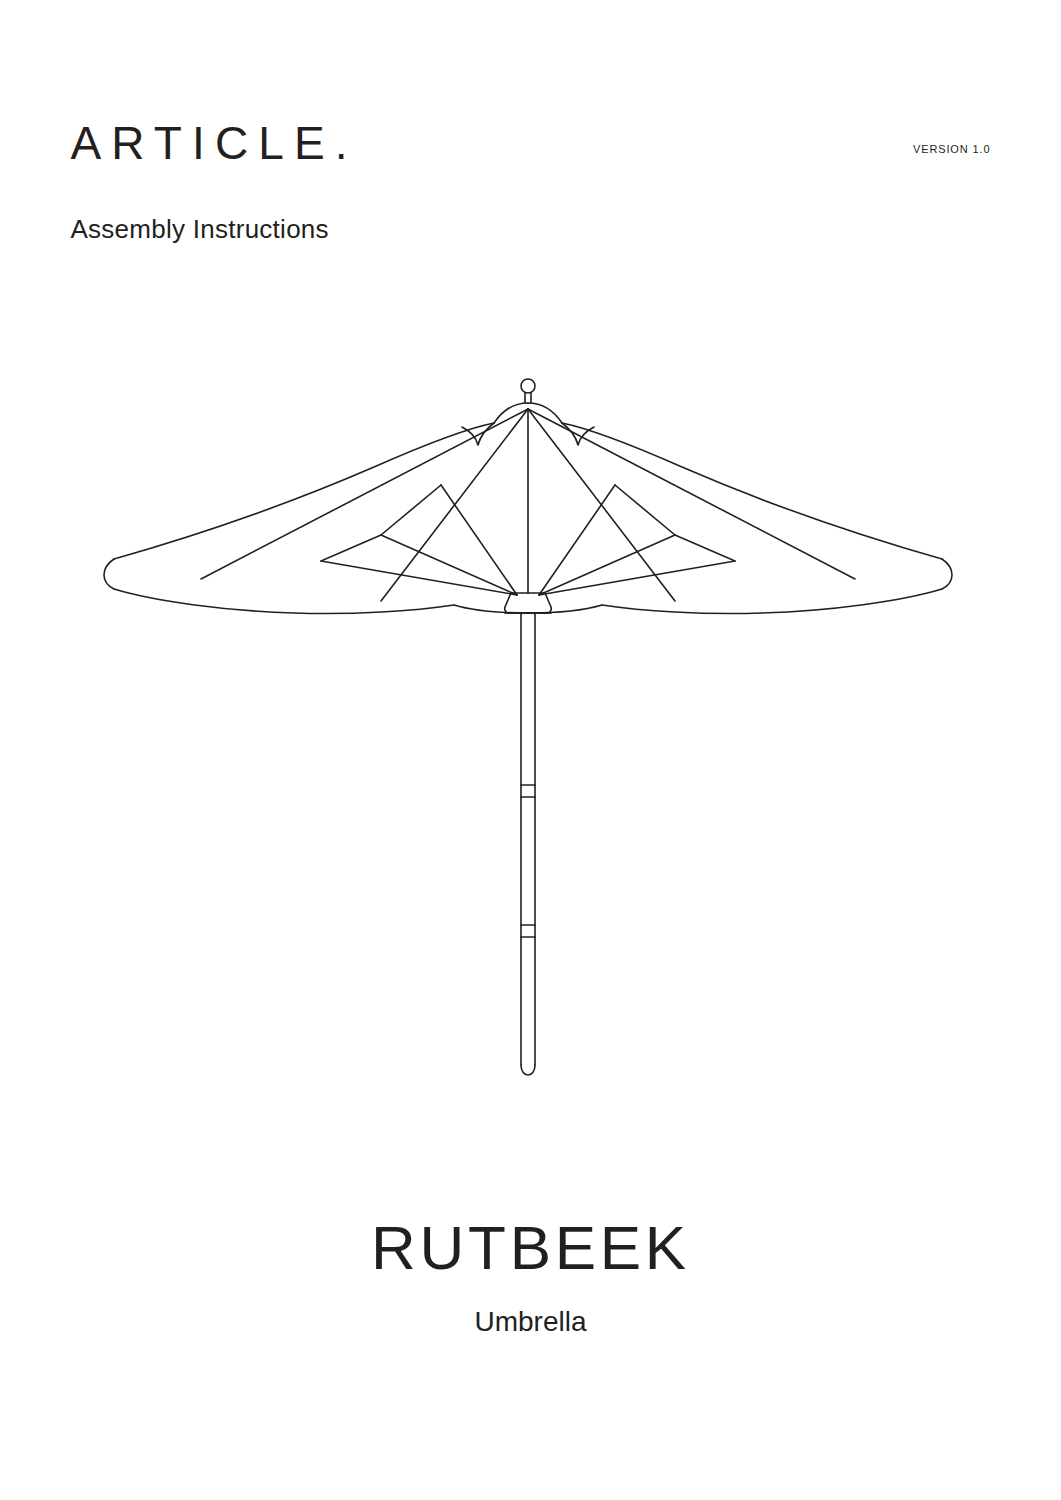VERSION 1.0
ARTICLE.
Assembly Instructions
Line drawing of the RUTBEEK umbrella An open patio umbrella shown from a low angle, with a scalloped canopy, visible ribs and struts, and a straight central pole.
RUTBEEK
Umbrella